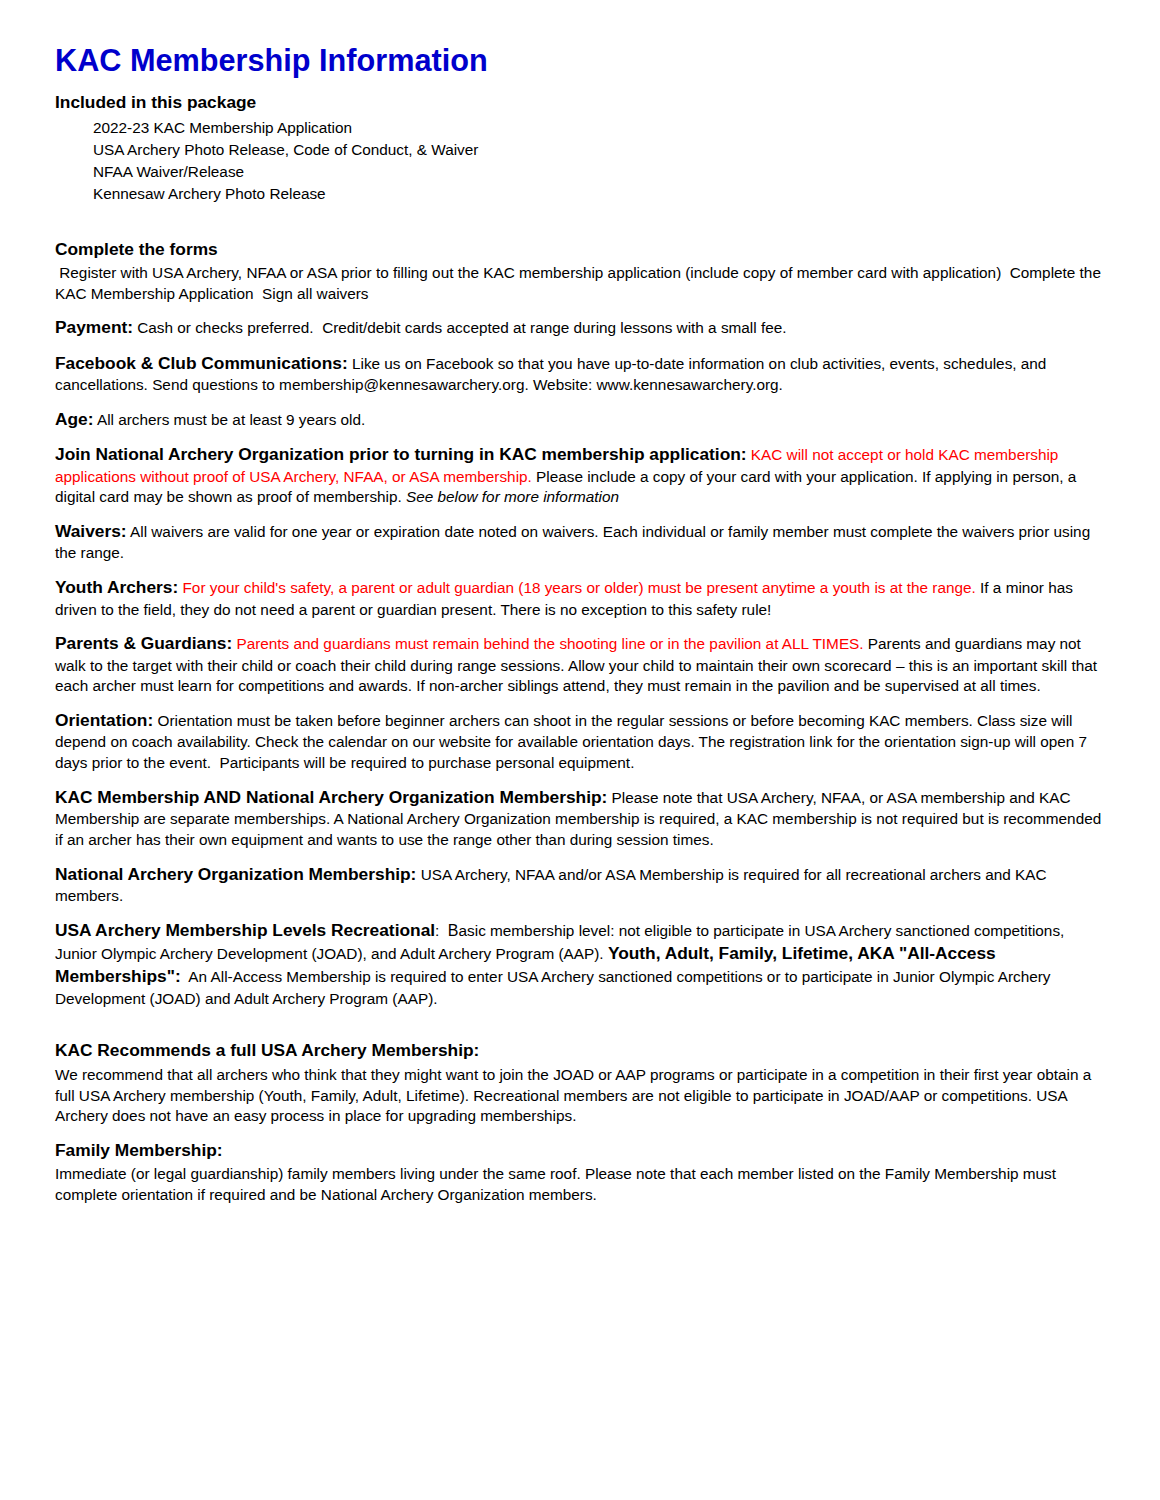KAC Membership Information
Included in this package
2022-23 KAC Membership Application
USA Archery Photo Release, Code of Conduct, & Waiver
NFAA Waiver/Release
Kennesaw Archery Photo Release
Complete the forms
Register with USA Archery, NFAA or ASA prior to filling out the KAC membership application (include copy of member card with application) Complete the KAC Membership Application Sign all waivers
Payment: Cash or checks preferred. Credit/debit cards accepted at range during lessons with a small fee.
Facebook & Club Communications: Like us on Facebook so that you have up-to-date information on club activities, events, schedules, and cancellations. Send questions to membership@kennesawarchery.org. Website: www.kennesawarchery.org.
Age: All archers must be at least 9 years old.
Join National Archery Organization prior to turning in KAC membership application: KAC will not accept or hold KAC membership applications without proof of USA Archery, NFAA, or ASA membership. Please include a copy of your card with your application. If applying in person, a digital card may be shown as proof of membership. See below for more information
Waivers: All waivers are valid for one year or expiration date noted on waivers. Each individual or family member must complete the waivers prior using the range.
Youth Archers: For your child's safety, a parent or adult guardian (18 years or older) must be present anytime a youth is at the range. If a minor has driven to the field, they do not need a parent or guardian present. There is no exception to this safety rule!
Parents & Guardians: Parents and guardians must remain behind the shooting line or in the pavilion at ALL TIMES. Parents and guardians may not walk to the target with their child or coach their child during range sessions. Allow your child to maintain their own scorecard – this is an important skill that each archer must learn for competitions and awards. If non-archer siblings attend, they must remain in the pavilion and be supervised at all times.
Orientation: Orientation must be taken before beginner archers can shoot in the regular sessions or before becoming KAC members. Class size will depend on coach availability. Check the calendar on our website for available orientation days. The registration link for the orientation sign-up will open 7 days prior to the event. Participants will be required to purchase personal equipment.
KAC Membership AND National Archery Organization Membership: Please note that USA Archery, NFAA, or ASA membership and KAC Membership are separate memberships. A National Archery Organization membership is required, a KAC membership is not required but is recommended if an archer has their own equipment and wants to use the range other than during session times.
National Archery Organization Membership: USA Archery, NFAA and/or ASA Membership is required for all recreational archers and KAC members.
USA Archery Membership Levels Recreational: Basic membership level: not eligible to participate in USA Archery sanctioned competitions, Junior Olympic Archery Development (JOAD), and Adult Archery Program (AAP). Youth, Adult, Family, Lifetime, AKA "All-Access Memberships": An All-Access Membership is required to enter USA Archery sanctioned competitions or to participate in Junior Olympic Archery Development (JOAD) and Adult Archery Program (AAP).
KAC Recommends a full USA Archery Membership:
We recommend that all archers who think that they might want to join the JOAD or AAP programs or participate in a competition in their first year obtain a full USA Archery membership (Youth, Family, Adult, Lifetime). Recreational members are not eligible to participate in JOAD/AAP or competitions. USA Archery does not have an easy process in place for upgrading memberships.
Family Membership:
Immediate (or legal guardianship) family members living under the same roof. Please note that each member listed on the Family Membership must complete orientation if required and be National Archery Organization members.